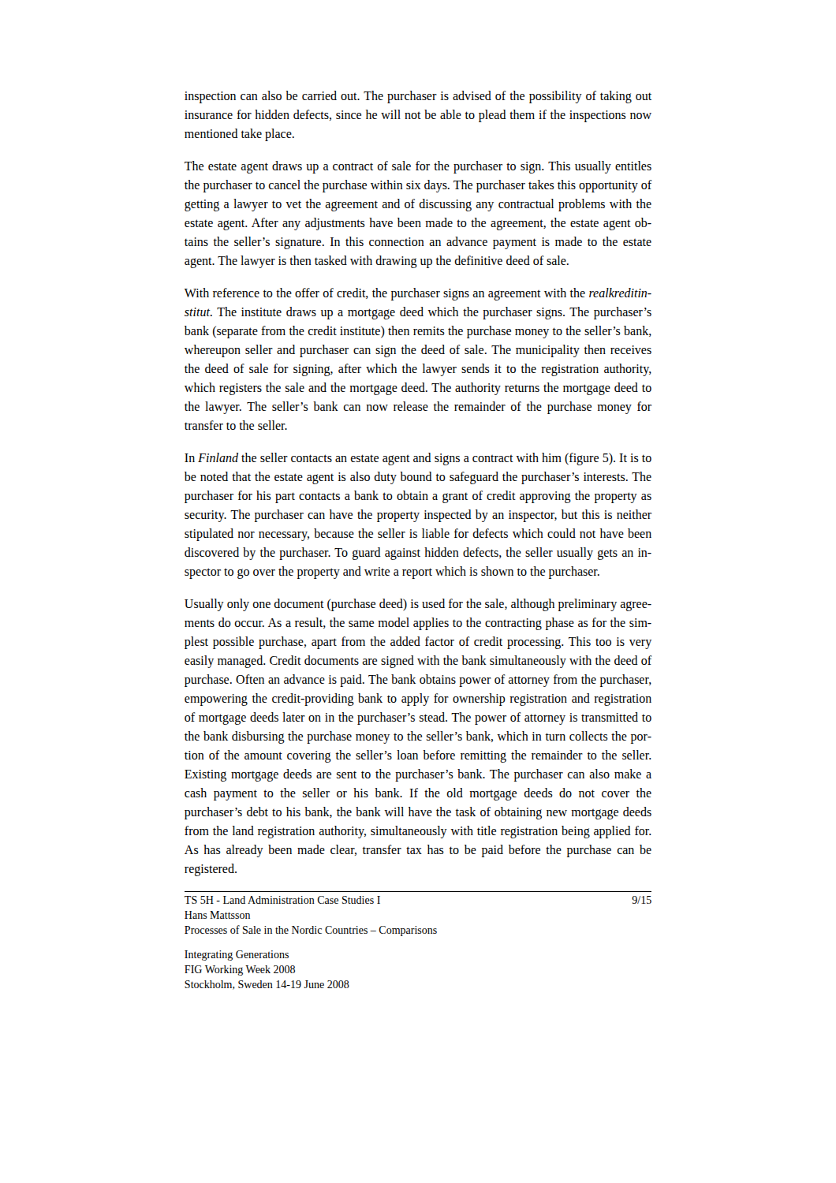inspection can also be carried out. The purchaser is advised of the possibility of taking out insurance for hidden defects, since he will not be able to plead them if the inspections now mentioned take place.
The estate agent draws up a contract of sale for the purchaser to sign. This usually entitles the purchaser to cancel the purchase within six days. The purchaser takes this opportunity of getting a lawyer to vet the agreement and of discussing any contractual problems with the estate agent. After any adjustments have been made to the agreement, the estate agent obtains the seller’s signature. In this connection an advance payment is made to the estate agent. The lawyer is then tasked with drawing up the definitive deed of sale.
With reference to the offer of credit, the purchaser signs an agreement with the realkreditinstitut. The institute draws up a mortgage deed which the purchaser signs. The purchaser’s bank (separate from the credit institute) then remits the purchase money to the seller’s bank, whereupon seller and purchaser can sign the deed of sale. The municipality then receives the deed of sale for signing, after which the lawyer sends it to the registration authority, which registers the sale and the mortgage deed. The authority returns the mortgage deed to the lawyer. The seller’s bank can now release the remainder of the purchase money for transfer to the seller.
In Finland the seller contacts an estate agent and signs a contract with him (figure 5). It is to be noted that the estate agent is also duty bound to safeguard the purchaser’s interests. The purchaser for his part contacts a bank to obtain a grant of credit approving the property as security. The purchaser can have the property inspected by an inspector, but this is neither stipulated nor necessary, because the seller is liable for defects which could not have been discovered by the purchaser. To guard against hidden defects, the seller usually gets an inspector to go over the property and write a report which is shown to the purchaser.
Usually only one document (purchase deed) is used for the sale, although preliminary agreements do occur. As a result, the same model applies to the contracting phase as for the simplest possible purchase, apart from the added factor of credit processing. This too is very easily managed. Credit documents are signed with the bank simultaneously with the deed of purchase. Often an advance is paid. The bank obtains power of attorney from the purchaser, empowering the credit-providing bank to apply for ownership registration and registration of mortgage deeds later on in the purchaser’s stead. The power of attorney is transmitted to the bank disbursing the purchase money to the seller’s bank, which in turn collects the portion of the amount covering the seller’s loan before remitting the remainder to the seller. Existing mortgage deeds are sent to the purchaser’s bank. The purchaser can also make a cash payment to the seller or his bank. If the old mortgage deeds do not cover the purchaser’s debt to his bank, the bank will have the task of obtaining new mortgage deeds from the land registration authority, simultaneously with title registration being applied for. As has already been made clear, transfer tax has to be paid before the purchase can be registered.
9/15
TS 5H - Land Administration Case Studies I
Hans Mattsson
Processes of Sale in the Nordic Countries – Comparisons
Integrating Generations
FIG Working Week 2008
Stockholm, Sweden 14-19 June 2008